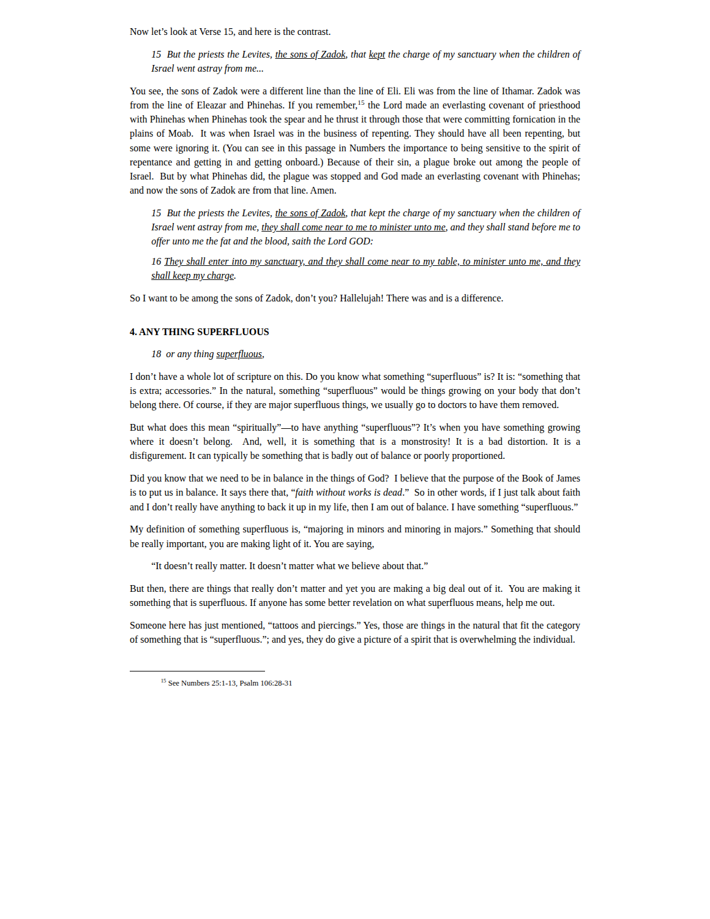Now let’s look at Verse 15, and here is the contrast.
15 But the priests the Levites, the sons of Zadok, that kept the charge of my sanctuary when the children of Israel went astray from me...
You see, the sons of Zadok were a different line than the line of Eli. Eli was from the line of Ithamar. Zadok was from the line of Eleazar and Phinehas. If you remember,15 the Lord made an everlasting covenant of priesthood with Phinehas when Phinehas took the spear and he thrust it through those that were committing fornication in the plains of Moab. It was when Israel was in the business of repenting. They should have all been repenting, but some were ignoring it. (You can see in this passage in Numbers the importance to being sensitive to the spirit of repentance and getting in and getting onboard.) Because of their sin, a plague broke out among the people of Israel. But by what Phinehas did, the plague was stopped and God made an everlasting covenant with Phinehas; and now the sons of Zadok are from that line. Amen.
15 But the priests the Levites, the sons of Zadok, that kept the charge of my sanctuary when the children of Israel went astray from me, they shall come near to me to minister unto me, and they shall stand before me to offer unto me the fat and the blood, saith the Lord GOD:
16 They shall enter into my sanctuary, and they shall come near to my table, to minister unto me, and they shall keep my charge.
So I want to be among the sons of Zadok, don’t you? Hallelujah! There was and is a difference.
4. ANY THING SUPERFLUOUS
18 or any thing superfluous,
I don’t have a whole lot of scripture on this. Do you know what something “superfluous” is? It is: “something that is extra; accessories.” In the natural, something “superfluous” would be things growing on your body that don’t belong there. Of course, if they are major superfluous things, we usually go to doctors to have them removed.
But what does this mean “spiritually”—to have anything “superfluous”? It’s when you have something growing where it doesn’t belong. And, well, it is something that is a monstrosity! It is a bad distortion. It is a disfigurement. It can typically be something that is badly out of balance or poorly proportioned.
Did you know that we need to be in balance in the things of God? I believe that the purpose of the Book of James is to put us in balance. It says there that, “faith without works is dead.” So in other words, if I just talk about faith and I don’t really have anything to back it up in my life, then I am out of balance. I have something “superfluous.”
My definition of something superfluous is, “majoring in minors and minoring in majors.” Something that should be really important, you are making light of it. You are saying,
“It doesn’t really matter. It doesn’t matter what we believe about that.”
But then, there are things that really don’t matter and yet you are making a big deal out of it. You are making it something that is superfluous. If anyone has some better revelation on what superfluous means, help me out.
Someone here has just mentioned, “tattoos and piercings.” Yes, those are things in the natural that fit the category of something that is “superfluous.”; and yes, they do give a picture of a spirit that is overwhelming the individual.
15 See Numbers 25:1-13, Psalm 106:28-31